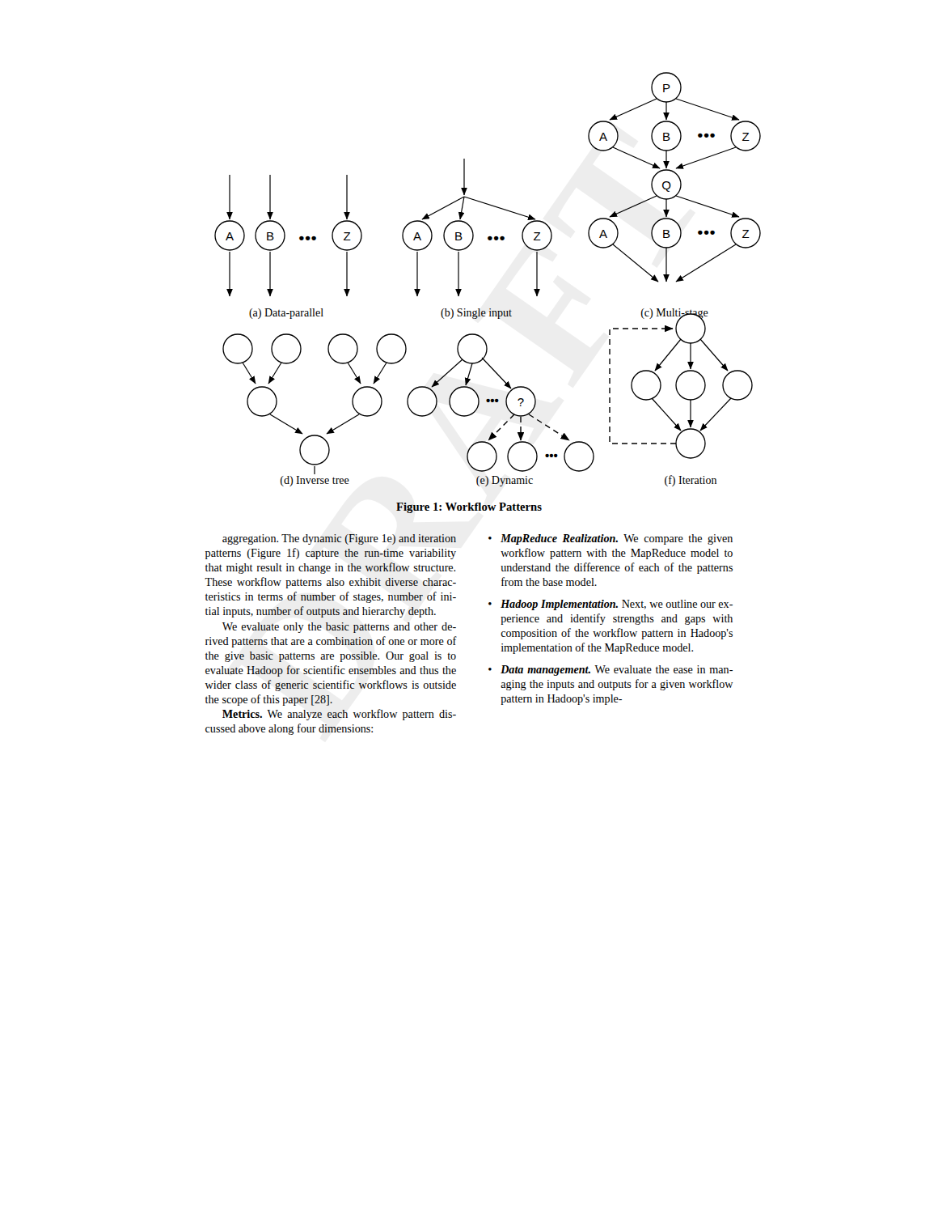DRAFT
A B ••• Z (a) Data-parallel A B ••• Z (b) Single input P A B ••• Z Q A B ••• Z (c) Multi-stage (d) Inverse tree ••• ? ••• (e) Dynamic (f) Iteration
Figure 1: Workflow Patterns
aggregation. The dynamic (Figure 1e) and iteration patterns (Figure 1f) capture the run-time variability that might result in change in the workflow structure. These workflow patterns also exhibit diverse characteristics in terms of number of stages, number of initial inputs, number of outputs and hierarchy depth.
We evaluate only the basic patterns and other derived patterns that are a combination of one or more of the give basic patterns are possible. Our goal is to evaluate Hadoop for scientific ensembles and thus the wider class of generic scientific workflows is outside the scope of this paper [28].
Metrics. We analyze each workflow pattern discussed above along four dimensions:
MapReduce Realization. We compare the given workflow pattern with the MapReduce model to understand the difference of each of the patterns from the base model.
Hadoop Implementation. Next, we outline our experience and identify strengths and gaps with composition of the workflow pattern in Hadoop's implementation of the MapReduce model.
Data management. We evaluate the ease in managing the inputs and outputs for a given workflow pattern in Hadoop's imple-